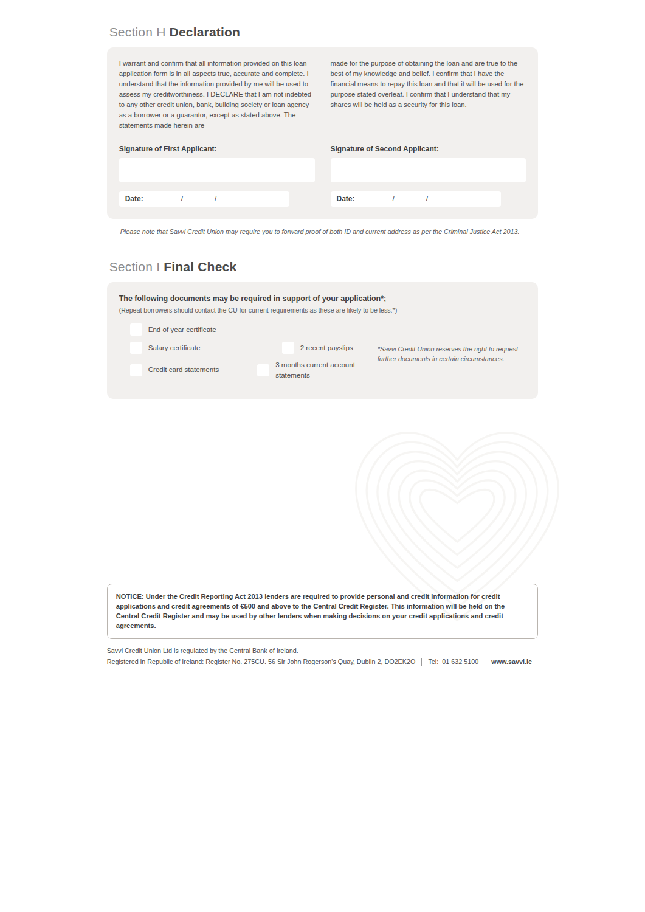Section H Declaration
I warrant and confirm that all information provided on this loan application form is in all aspects true, accurate and complete. I understand that the information provided by me will be used to assess my creditworthiness. I DECLARE that I am not indebted to any other credit union, bank, building society or loan agency as a borrower or a guarantor, except as stated above. The statements made herein are
made for the purpose of obtaining the loan and are true to the best of my knowledge and belief. I confirm that I have the financial means to repay this loan and that it will be used for the purpose stated overleaf. I confirm that I understand that my shares will be held as a security for this loan.
Signature of First Applicant:
Signature of Second Applicant:
Date: / /
Date: / /
Please note that Savvi Credit Union may require you to forward proof of both ID and current address as per the Criminal Justice Act 2013.
Section I Final Check
The following documents may be required in support of your application*;
(Repeat borrowers should contact the CU for current requirements as these are likely to be less.*)
End of year certificate
Salary certificate
2 recent payslips
Credit card statements
3 months current account statements
*Savvi Credit Union reserves the right to request further documents in certain circumstances.
NOTICE: Under the Credit Reporting Act 2013 lenders are required to provide personal and credit information for credit applications and credit agreements of €500 and above to the Central Credit Register. This information will be held on the Central Credit Register and may be used by other lenders when making decisions on your credit applications and credit agreements.
Savvi Credit Union Ltd is regulated by the Central Bank of Ireland.
Registered in Republic of Ireland: Register No. 275CU. 56 Sir John Rogerson's Quay, Dublin 2, DO2EK2O Tel: 01 632 5100 www.savvi.ie